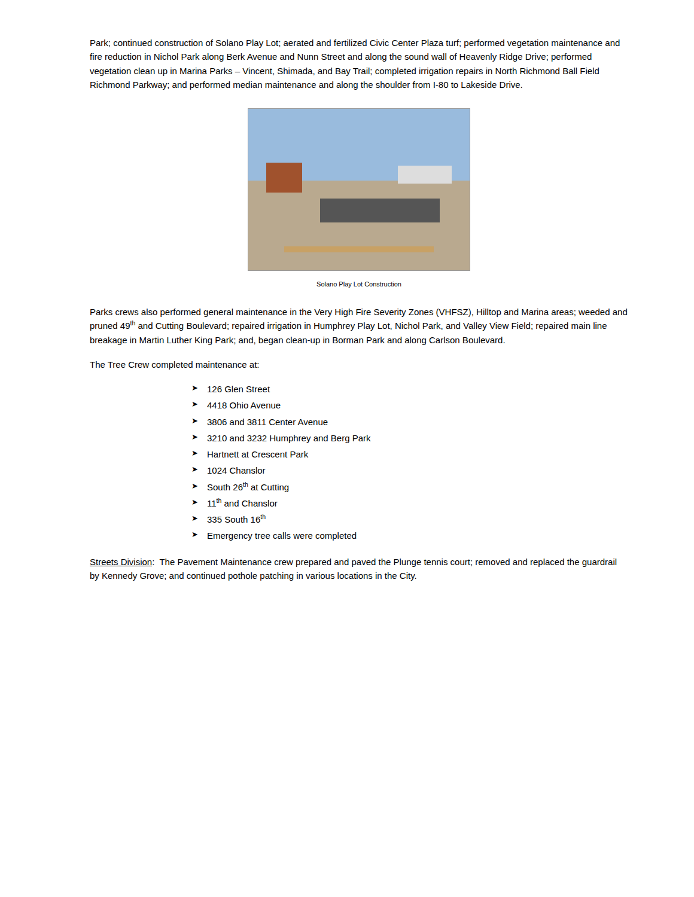Park; continued construction of Solano Play Lot; aerated and fertilized Civic Center Plaza turf; performed vegetation maintenance and fire reduction in Nichol Park along Berk Avenue and Nunn Street and along the sound wall of Heavenly Ridge Drive; performed vegetation clean up in Marina Parks – Vincent, Shimada, and Bay Trail; completed irrigation repairs in North Richmond Ball Field Richmond Parkway; and performed median maintenance and along the shoulder from I-80 to Lakeside Drive.
Solano Play Lot Construction
Parks crews also performed general maintenance in the Very High Fire Severity Zones (VHFSZ), Hilltop and Marina areas; weeded and pruned 49th and Cutting Boulevard; repaired irrigation in Humphrey Play Lot, Nichol Park, and Valley View Field; repaired main line breakage in Martin Luther King Park; and, began clean-up in Borman Park and along Carlson Boulevard.
The Tree Crew completed maintenance at:
126 Glen Street
4418 Ohio Avenue
3806 and 3811 Center Avenue
3210 and 3232 Humphrey and Berg Park
Hartnett at Crescent Park
1024 Chanslor
South 26th at Cutting
11th and Chanslor
335 South 16th
Emergency tree calls were completed
Streets Division: The Pavement Maintenance crew prepared and paved the Plunge tennis court; removed and replaced the guardrail by Kennedy Grove; and continued pothole patching in various locations in the City.